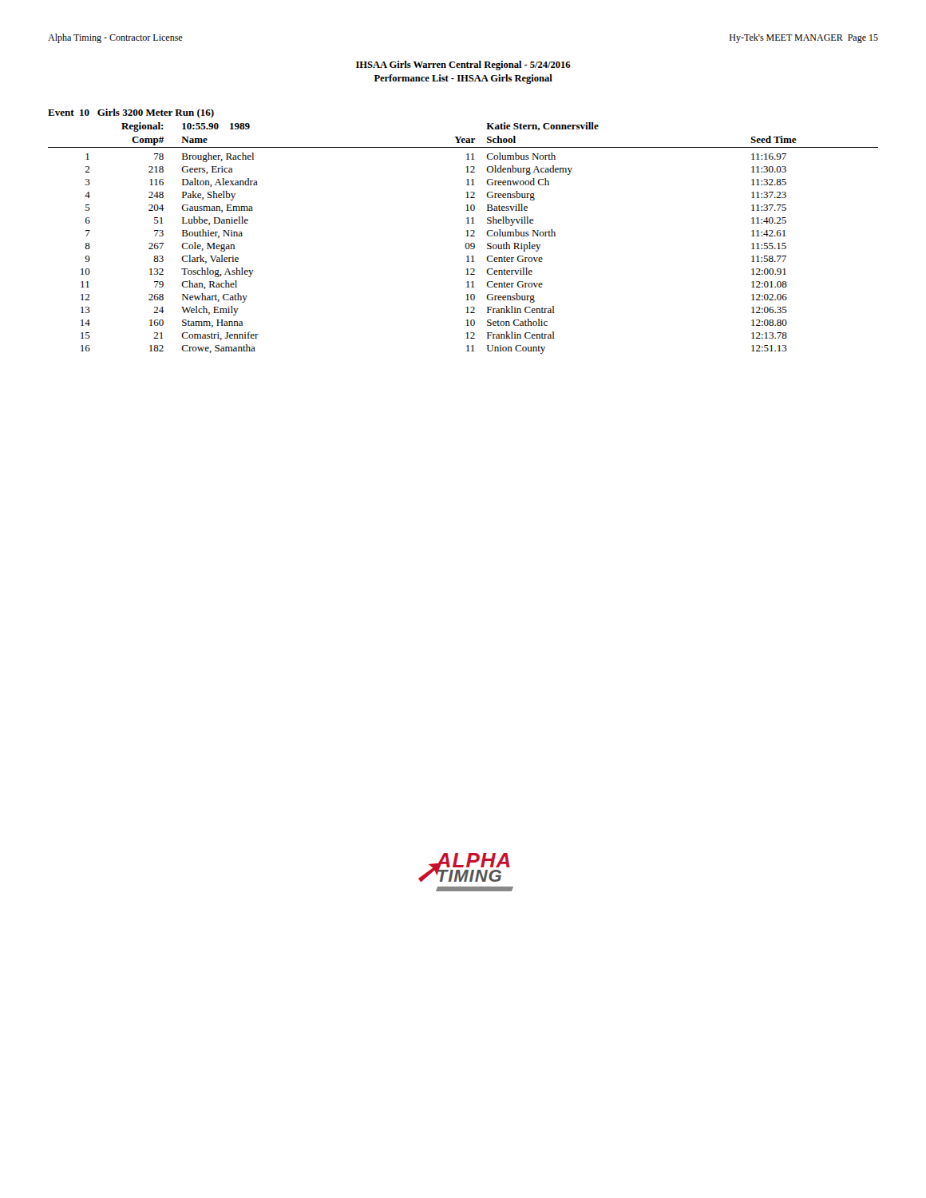Alpha Timing - Contractor License
Hy-Tek's MEET MANAGER Page 15
IHSAA Girls Warren Central Regional - 5/24/2016
Performance List - IHSAA Girls Regional
Event 10 Girls 3200 Meter Run (16)
| | Regional: | 10:55.90 1989 | | Katie Stern, Connersville | |
| | Comp# | Name | Year | School | Seed Time |
| 1 | 78 | Brougher, Rachel | 11 | Columbus North | 11:16.97 |
| 2 | 218 | Geers, Erica | 12 | Oldenburg Academy | 11:30.03 |
| 3 | 116 | Dalton, Alexandra | 11 | Greenwood Ch | 11:32.85 |
| 4 | 248 | Pake, Shelby | 12 | Greensburg | 11:37.23 |
| 5 | 204 | Gausman, Emma | 10 | Batesville | 11:37.75 |
| 6 | 51 | Lubbe, Danielle | 11 | Shelbyville | 11:40.25 |
| 7 | 73 | Bouthier, Nina | 12 | Columbus North | 11:42.61 |
| 8 | 267 | Cole, Megan | 09 | South Ripley | 11:55.15 |
| 9 | 83 | Clark, Valerie | 11 | Center Grove | 11:58.77 |
| 10 | 132 | Toschlog, Ashley | 12 | Centerville | 12:00.91 |
| 11 | 79 | Chan, Rachel | 11 | Center Grove | 12:01.08 |
| 12 | 268 | Newhart, Cathy | 10 | Greensburg | 12:02.06 |
| 13 | 24 | Welch, Emily | 12 | Franklin Central | 12:06.35 |
| 14 | 160 | Stamm, Hanna | 10 | Seton Catholic | 12:08.80 |
| 15 | 21 | Comastri, Jennifer | 12 | Franklin Central | 12:13.78 |
| 16 | 182 | Crowe, Samantha | 11 | Union County | 12:51.13 |
➚ALPHA TIMING